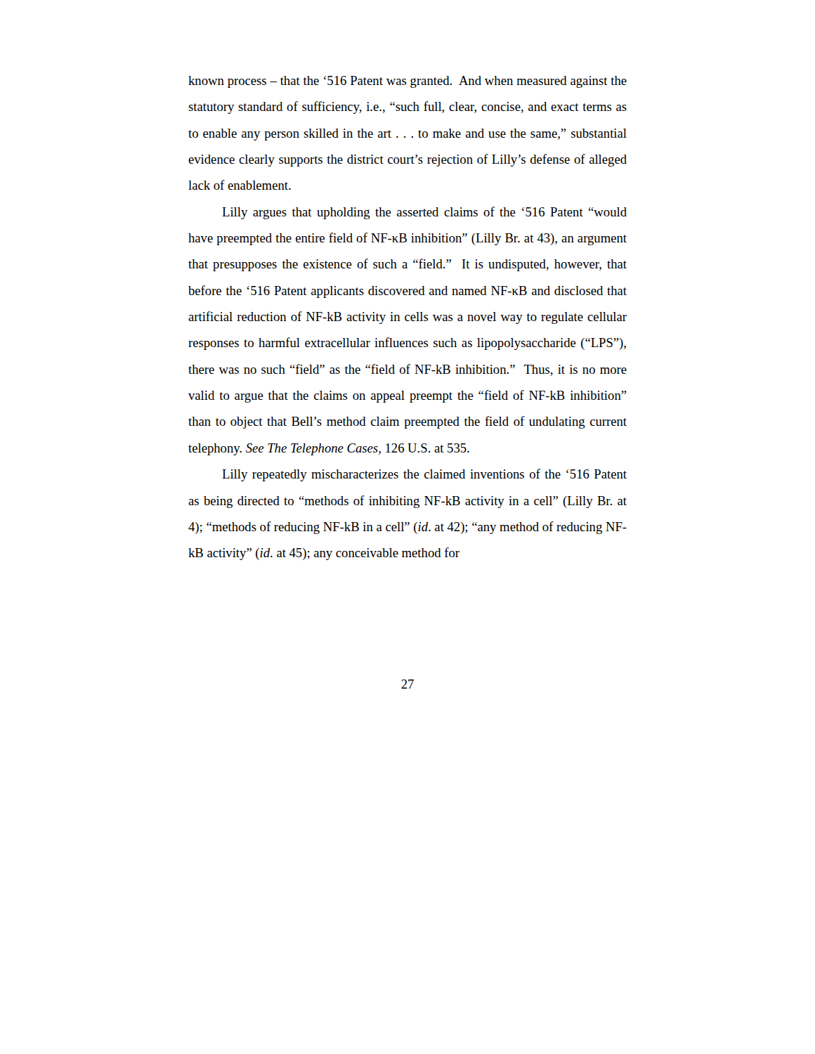known process – that the ‘516 Patent was granted. And when measured against the statutory standard of sufficiency, i.e., “such full, clear, concise, and exact terms as to enable any person skilled in the art . . . to make and use the same,” substantial evidence clearly supports the district court’s rejection of Lilly’s defense of alleged lack of enablement.
Lilly argues that upholding the asserted claims of the ‘516 Patent “would have preempted the entire field of NF-κB inhibition” (Lilly Br. at 43), an argument that presupposes the existence of such a “field.” It is undisputed, however, that before the ‘516 Patent applicants discovered and named NF-κB and disclosed that artificial reduction of NF-kB activity in cells was a novel way to regulate cellular responses to harmful extracellular influences such as lipopolysaccharide (“LPS”), there was no such “field” as the “field of NF-kB inhibition.” Thus, it is no more valid to argue that the claims on appeal preempt the “field of NF-kB inhibition” than to object that Bell’s method claim preempted the field of undulating current telephony. See The Telephone Cases, 126 U.S. at 535.
Lilly repeatedly mischaracterizes the claimed inventions of the ‘516 Patent as being directed to “methods of inhibiting NF-kB activity in a cell” (Lilly Br. at 4); “methods of reducing NF-kB in a cell” (id. at 42); “any method of reducing NF-kB activity” (id. at 45); any conceivable method for
27